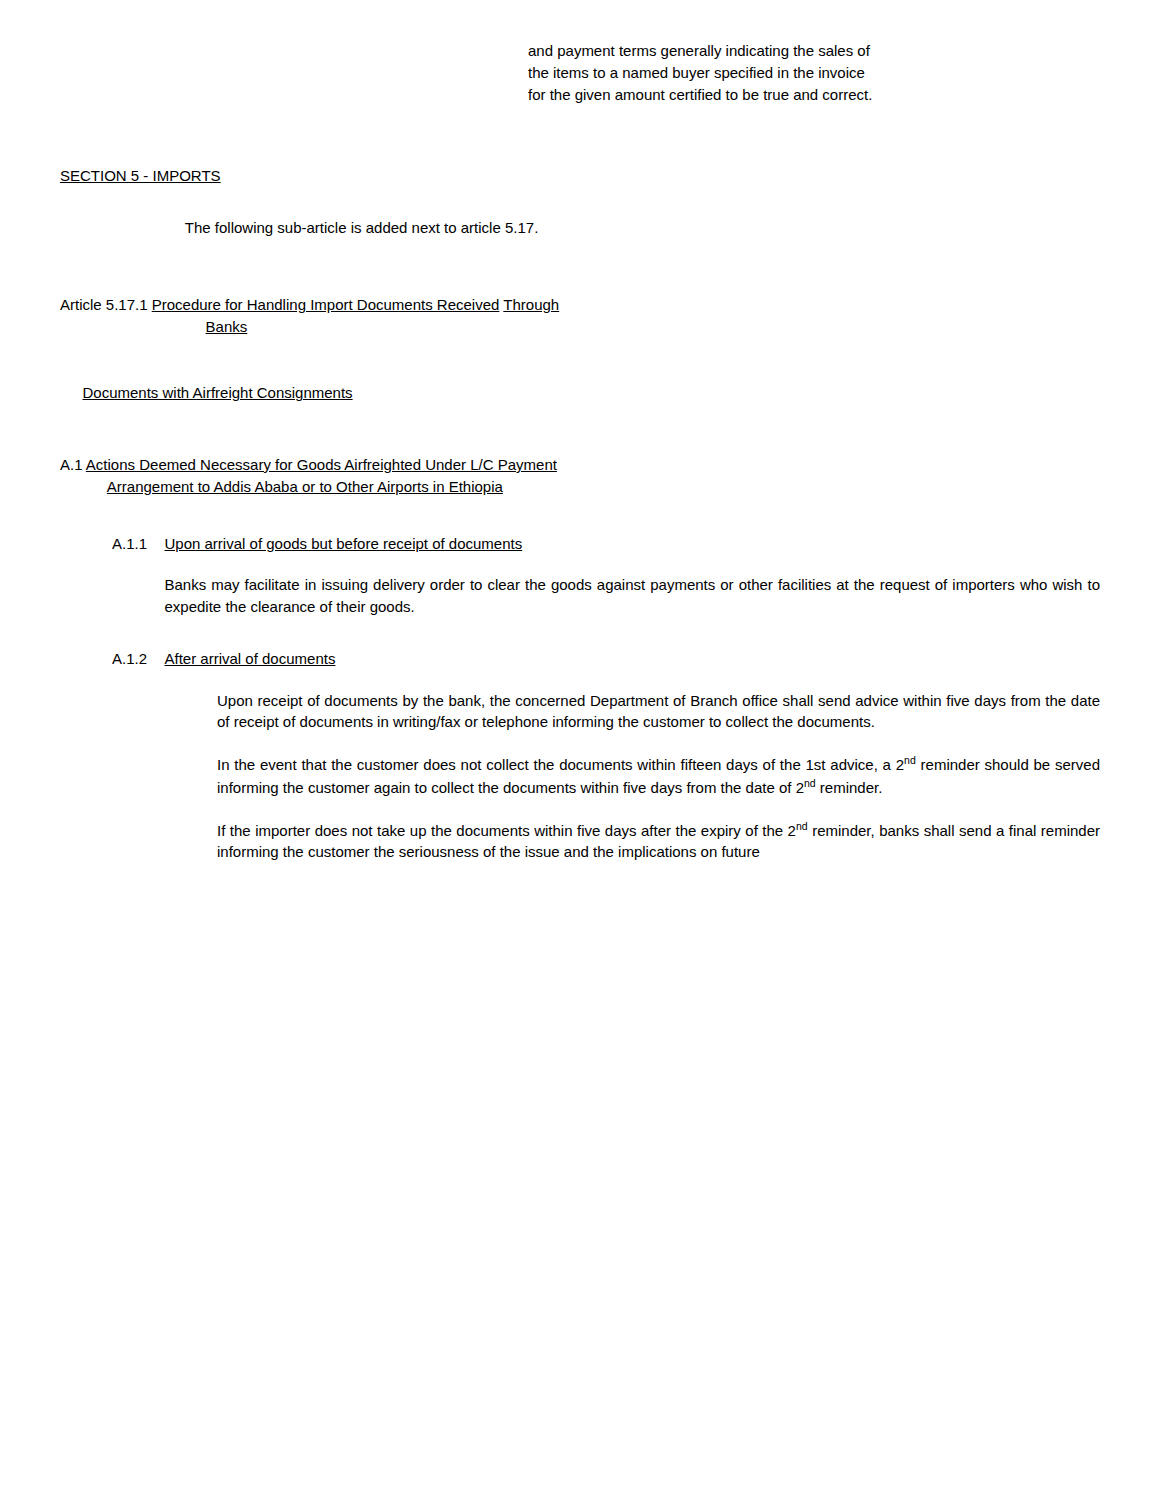and payment terms generally indicating the sales of
the items to a named buyer specified in the invoice
for the given amount certified to be true and correct.
SECTION 5 - IMPORTS
The following sub-article is added next to article 5.17.
Article 5.17.1 Procedure for Handling Import Documents Received Through Banks
Documents with Airfreight Consignments
A.1 Actions Deemed Necessary for Goods Airfreighted Under L/C Payment Arrangement to Addis Ababa or to Other Airports in Ethiopia
A.1.1 Upon arrival of goods but before receipt of documents
Banks may facilitate in issuing delivery order to clear the goods against payments or other facilities at the request of importers who wish to expedite the clearance of their goods.
A.1.2 After arrival of documents
Upon receipt of documents by the bank, the concerned Department of Branch office shall send advice within five days from the date of receipt of documents in writing/fax or telephone informing the customer to collect the documents.
In the event that the customer does not collect the documents within fifteen days of the 1st advice, a 2nd reminder should be served informing the customer again to collect the documents within five days from the date of 2nd reminder.
If the importer does not take up the documents within five days after the expiry of the 2nd reminder, banks shall send a final reminder informing the customer the seriousness of the issue and the implications on future